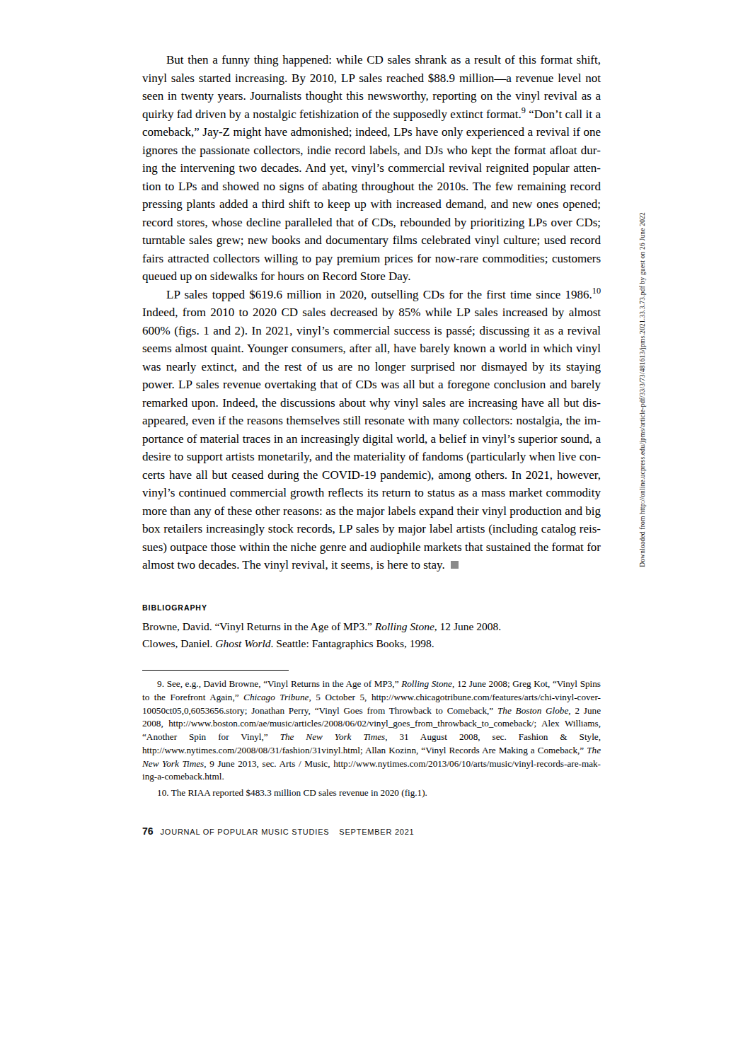Downloaded from http://online.ucpress.edu/jpms/article-pdf/33/3/73/481613/jpms.2021.33.3.73.pdf by guest on 26 June 2022
But then a funny thing happened: while CD sales shrank as a result of this format shift, vinyl sales started increasing. By 2010, LP sales reached $88.9 million—a revenue level not seen in twenty years. Journalists thought this newsworthy, reporting on the vinyl revival as a quirky fad driven by a nostalgic fetishization of the supposedly extinct format.9 “Don’t call it a comeback,” Jay-Z might have admonished; indeed, LPs have only experienced a revival if one ignores the passionate collectors, indie record labels, and DJs who kept the format afloat during the intervening two decades. And yet, vinyl’s commercial revival reignited popular attention to LPs and showed no signs of abating throughout the 2010s. The few remaining record pressing plants added a third shift to keep up with increased demand, and new ones opened; record stores, whose decline paralleled that of CDs, rebounded by prioritizing LPs over CDs; turntable sales grew; new books and documentary films celebrated vinyl culture; used record fairs attracted collectors willing to pay premium prices for now-rare commodities; customers queued up on sidewalks for hours on Record Store Day.
LP sales topped $619.6 million in 2020, outselling CDs for the first time since 1986.10 Indeed, from 2010 to 2020 CD sales decreased by 85% while LP sales increased by almost 600% (figs. 1 and 2). In 2021, vinyl’s commercial success is passé; discussing it as a revival seems almost quaint. Younger consumers, after all, have barely known a world in which vinyl was nearly extinct, and the rest of us are no longer surprised nor dismayed by its staying power. LP sales revenue overtaking that of CDs was all but a foregone conclusion and barely remarked upon. Indeed, the discussions about why vinyl sales are increasing have all but disappeared, even if the reasons themselves still resonate with many collectors: nostalgia, the importance of material traces in an increasingly digital world, a belief in vinyl’s superior sound, a desire to support artists monetarily, and the materiality of fandoms (particularly when live concerts have all but ceased during the COVID-19 pandemic), among others. In 2021, however, vinyl’s continued commercial growth reflects its return to status as a mass market commodity more than any of these other reasons: as the major labels expand their vinyl production and big box retailers increasingly stock records, LP sales by major label artists (including catalog reissues) outpace those within the niche genre and audiophile markets that sustained the format for almost two decades. The vinyl revival, it seems, is here to stay.
BIBLIOGRAPHY
Browne, David. “Vinyl Returns in the Age of MP3.” Rolling Stone, 12 June 2008.
Clowes, Daniel. Ghost World. Seattle: Fantagraphics Books, 1998.
9. See, e.g., David Browne, “Vinyl Returns in the Age of MP3,” Rolling Stone, 12 June 2008; Greg Kot, “Vinyl Spins to the Forefront Again,” Chicago Tribune, 5 October 5, http://www.chicagotribune.com/features/arts/chi-vinyl-cover-10050ct05,0,6053656.story; Jonathan Perry, “Vinyl Goes from Throwback to Comeback,” The Boston Globe, 2 June 2008, http://www.boston.com/ae/music/articles/2008/06/02/vinyl_goes_from_throwback_to_comeback/; Alex Williams, “Another Spin for Vinyl,” The New York Times, 31 August 2008, sec. Fashion & Style, http://www.nytimes.com/2008/08/31/fashion/31vinyl.html; Allan Kozinn, “Vinyl Records Are Making a Comeback,” The New York Times, 9 June 2013, sec. Arts / Music, http://www.nytimes.com/2013/06/10/arts/music/vinyl-records-are-making-a-comeback.html.
10. The RIAA reported $483.3 million CD sales revenue in 2020 (fig.1).
76 JOURNAL OF POPULAR MUSIC STUDIES SEPTEMBER 2021